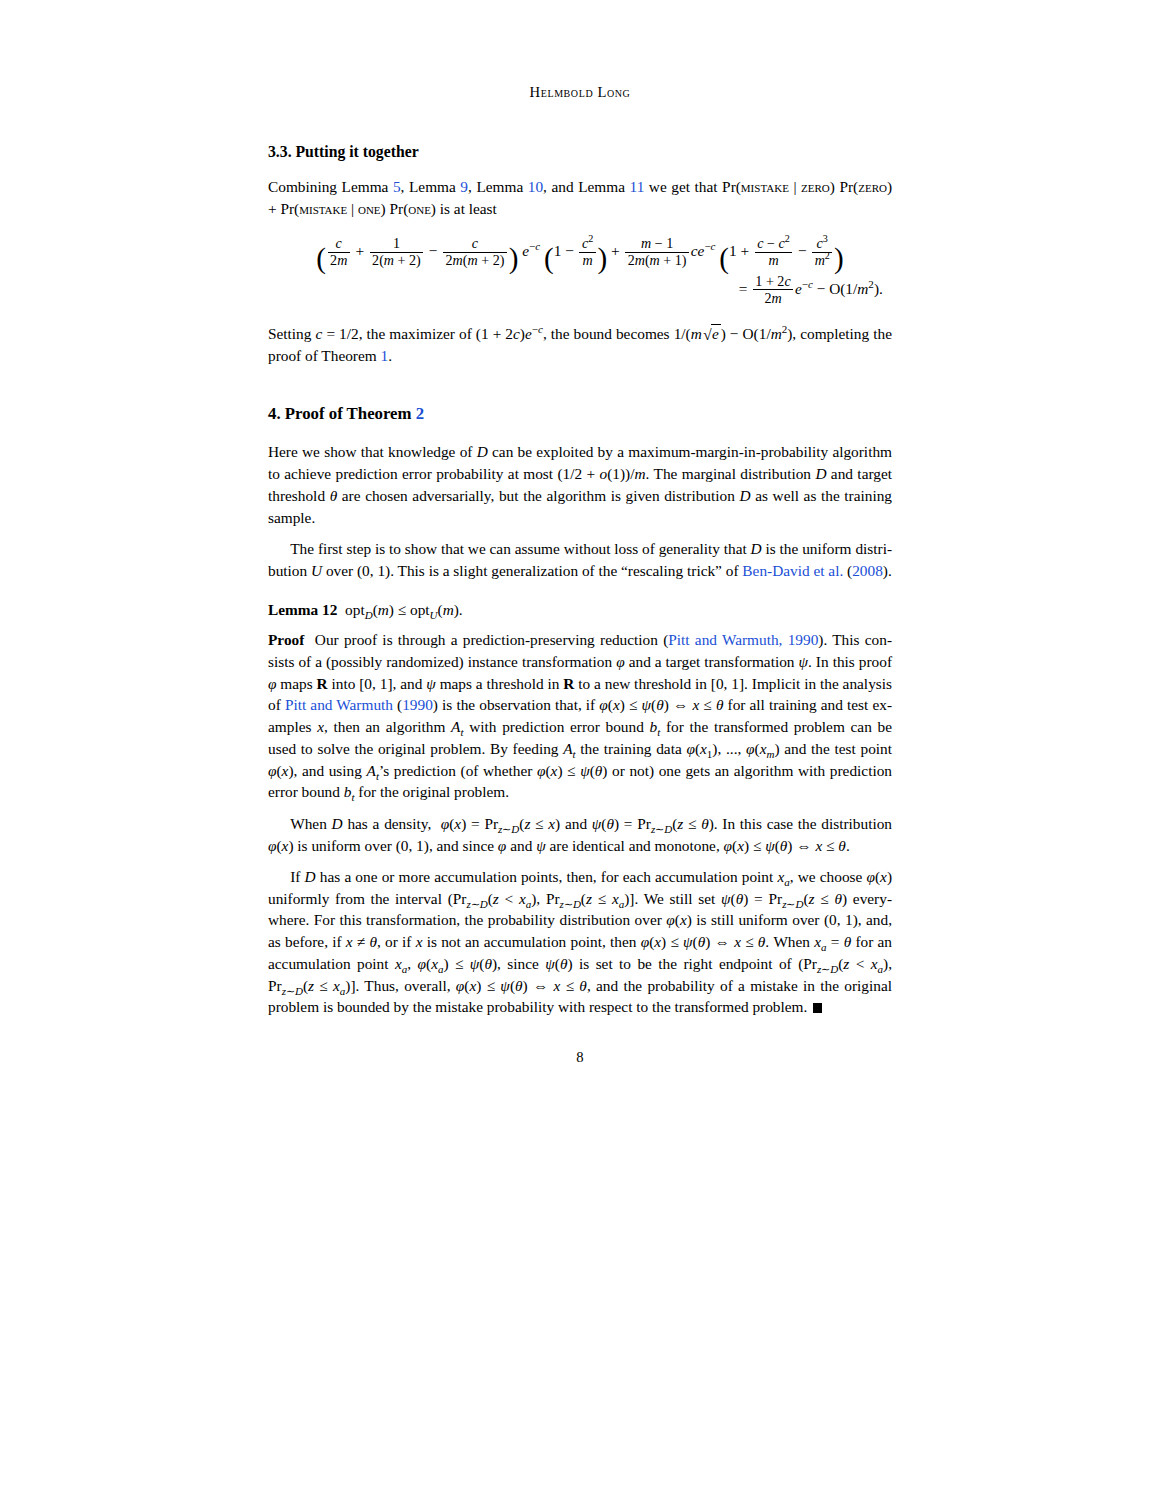Helmbold Long
3.3. Putting it together
Combining Lemma 5, Lemma 9, Lemma 10, and Lemma 11 we get that Pr(mistake | zero) Pr(zero) + Pr(mistake | one) Pr(one) is at least
(c 2m + 12(m + 2) − c 2m(m + 2)) e−c (1 − c2 m) + m − 12m(m + 1) ce−c (1 + c − c2 m − c3 m2) = 1 + 2c 2m e−c − O(1/m2).
Setting c = 1/2, the maximizer of (1 + 2c)e−c, the bound becomes 1/(me) − O(1/m2), completing the proof of Theorem 1.
4. Proof of Theorem 2
Here we show that knowledge of D can be exploited by a maximum-margin-in-probability algorithm to achieve prediction error probability at most (1/2 + o(1))/m. The marginal distribution D and target threshold θ are chosen adversarially, but the algorithm is given distribution D as well as the training sample.
The first step is to show that we can assume without loss of generality that D is the uniform distribution U over (0, 1). This is a slight generalization of the “rescaling trick” of Ben-David et al. (2008).
Lemma 12 optD(m) ≤ optU(m).
Proof Our proof is through a prediction-preserving reduction (Pitt and Warmuth, 1990). This consists of a (possibly randomized) instance transformation φ and a target transformation ψ. In this proof φ maps R into [0, 1], and ψ maps a threshold in R to a new threshold in [0, 1]. Implicit in the analysis of Pitt and Warmuth (1990) is the observation that, if φ(x) ≤ ψ(θ) ⇔ x ≤ θ for all training and test examples x, then an algorithm At with prediction error bound bt for the transformed problem can be used to solve the original problem. By feeding At the training data φ(x1), ..., φ(xm) and the test point φ(x), and using At’s prediction (of whether φ(x) ≤ ψ(θ) or not) one gets an algorithm with prediction error bound bt for the original problem.
When D has a density, φ(x) = Prz∼D(z ≤ x) and ψ(θ) = Prz∼D(z ≤ θ). In this case the distribution φ(x) is uniform over (0, 1), and since φ and ψ are identical and monotone, φ(x) ≤ ψ(θ) ⇔ x ≤ θ.
If D has a one or more accumulation points, then, for each accumulation point xa, we choose φ(x) uniformly from the interval (Prz∼D(z < xa), Prz∼D(z ≤ xa)]. We still set ψ(θ) = Prz∼D(z ≤ θ) everywhere. For this transformation, the probability distribution over φ(x) is still uniform over (0, 1), and, as before, if x ≠ θ, or if x is not an accumulation point, then φ(x) ≤ ψ(θ) ⇔ x ≤ θ. When xa = θ for an accumulation point xa, φ(xa) ≤ ψ(θ), since ψ(θ) is set to be the right endpoint of (Prz∼D(z < xa), Prz∼D(z ≤ xa)]. Thus, overall, φ(x) ≤ ψ(θ) ⇔ x ≤ θ, and the probability of a mistake in the original problem is bounded by the mistake probability with respect to the transformed problem.
8